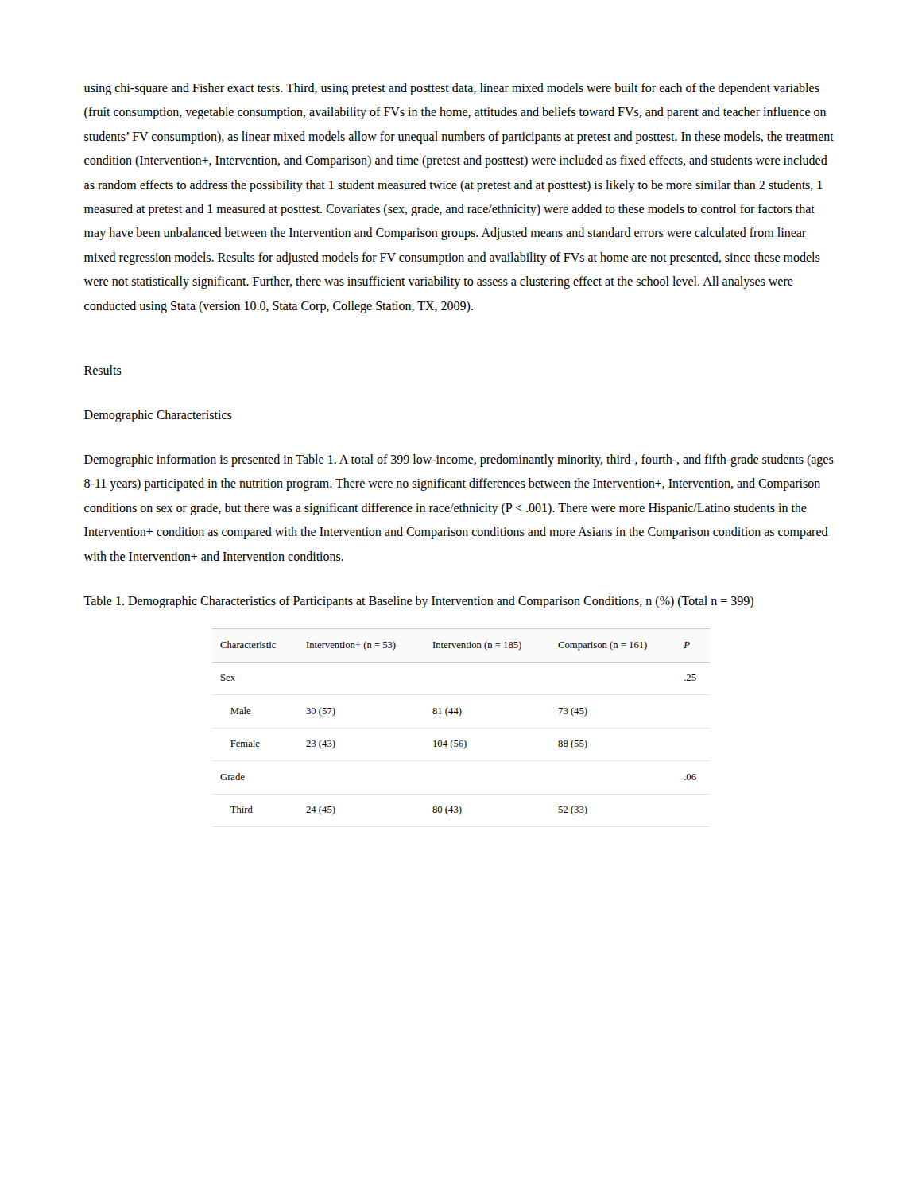using chi-square and Fisher exact tests. Third, using pretest and posttest data, linear mixed models were built for each of the dependent variables (fruit consumption, vegetable consumption, availability of FVs in the home, attitudes and beliefs toward FVs, and parent and teacher influence on students’ FV consumption), as linear mixed models allow for unequal numbers of participants at pretest and posttest. In these models, the treatment condition (Intervention+, Intervention, and Comparison) and time (pretest and posttest) were included as fixed effects, and students were included as random effects to address the possibility that 1 student measured twice (at pretest and at posttest) is likely to be more similar than 2 students, 1 measured at pretest and 1 measured at posttest. Covariates (sex, grade, and race/ethnicity) were added to these models to control for factors that may have been unbalanced between the Intervention and Comparison groups. Adjusted means and standard errors were calculated from linear mixed regression models. Results for adjusted models for FV consumption and availability of FVs at home are not presented, since these models were not statistically significant. Further, there was insufficient variability to assess a clustering effect at the school level. All analyses were conducted using Stata (version 10.0, Stata Corp, College Station, TX, 2009).
Results
Demographic Characteristics
Demographic information is presented in Table 1. A total of 399 low-income, predominantly minority, third-, fourth-, and fifth-grade students (ages 8-11 years) participated in the nutrition program. There were no significant differences between the Intervention+, Intervention, and Comparison conditions on sex or grade, but there was a significant difference in race/ethnicity (P < .001). There were more Hispanic/Latino students in the Intervention+ condition as compared with the Intervention and Comparison conditions and more Asians in the Comparison condition as compared with the Intervention+ and Intervention conditions.
Table 1. Demographic Characteristics of Participants at Baseline by Intervention and Comparison Conditions, n (%) (Total n = 399)
| Characteristic | Intervention+ (n = 53) | Intervention (n = 185) | Comparison (n = 161) | P |
| --- | --- | --- | --- | --- |
| Sex | | | | .25 |
| Male | 30 (57) | 81 (44) | 73 (45) | |
| Female | 23 (43) | 104 (56) | 88 (55) | |
| Grade | | | | .06 |
| Third | 24 (45) | 80 (43) | 52 (33) | |